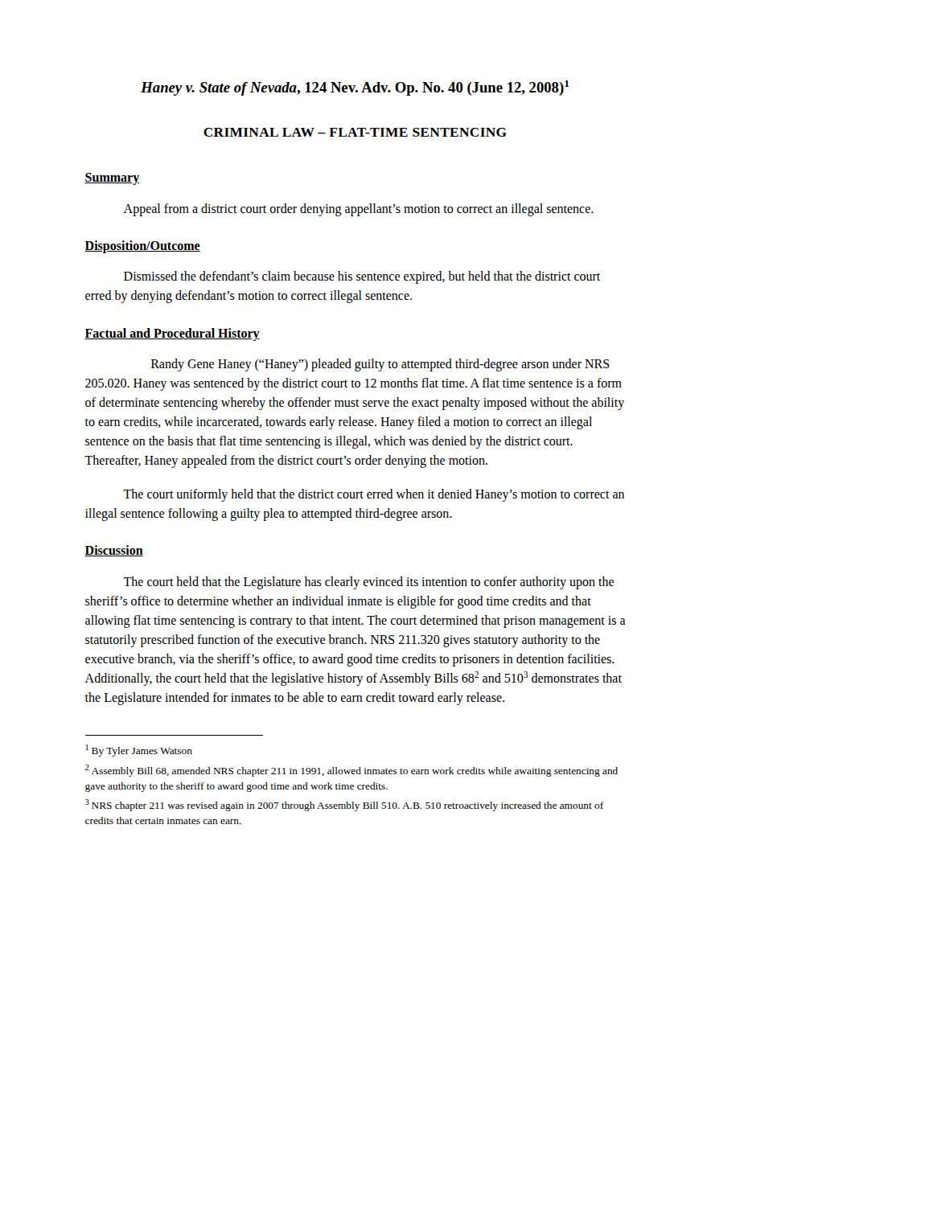Haney v. State of Nevada, 124 Nev. Adv. Op. No. 40 (June 12, 2008)1
CRIMINAL LAW – FLAT-TIME SENTENCING
Summary
Appeal from a district court order denying appellant’s motion to correct an illegal sentence.
Disposition/Outcome
Dismissed the defendant’s claim because his sentence expired, but held that the district court erred by denying defendant’s motion to correct illegal sentence.
Factual and Procedural History
Randy Gene Haney (“Haney”) pleaded guilty to attempted third-degree arson under NRS 205.020. Haney was sentenced by the district court to 12 months flat time. A flat time sentence is a form of determinate sentencing whereby the offender must serve the exact penalty imposed without the ability to earn credits, while incarcerated, towards early release. Haney filed a motion to correct an illegal sentence on the basis that flat time sentencing is illegal, which was denied by the district court. Thereafter, Haney appealed from the district court’s order denying the motion.
The court uniformly held that the district court erred when it denied Haney’s motion to correct an illegal sentence following a guilty plea to attempted third-degree arson.
Discussion
The court held that the Legislature has clearly evinced its intention to confer authority upon the sheriff’s office to determine whether an individual inmate is eligible for good time credits and that allowing flat time sentencing is contrary to that intent. The court determined that prison management is a statutorily prescribed function of the executive branch. NRS 211.320 gives statutory authority to the executive branch, via the sheriff’s office, to award good time credits to prisoners in detention facilities. Additionally, the court held that the legislative history of Assembly Bills 682 and 5103 demonstrates that the Legislature intended for inmates to be able to earn credit toward early release.
1 By Tyler James Watson
2 Assembly Bill 68, amended NRS chapter 211 in 1991, allowed inmates to earn work credits while awaiting sentencing and gave authority to the sheriff to award good time and work time credits.
3 NRS chapter 211 was revised again in 2007 through Assembly Bill 510. A.B. 510 retroactively increased the amount of credits that certain inmates can earn.